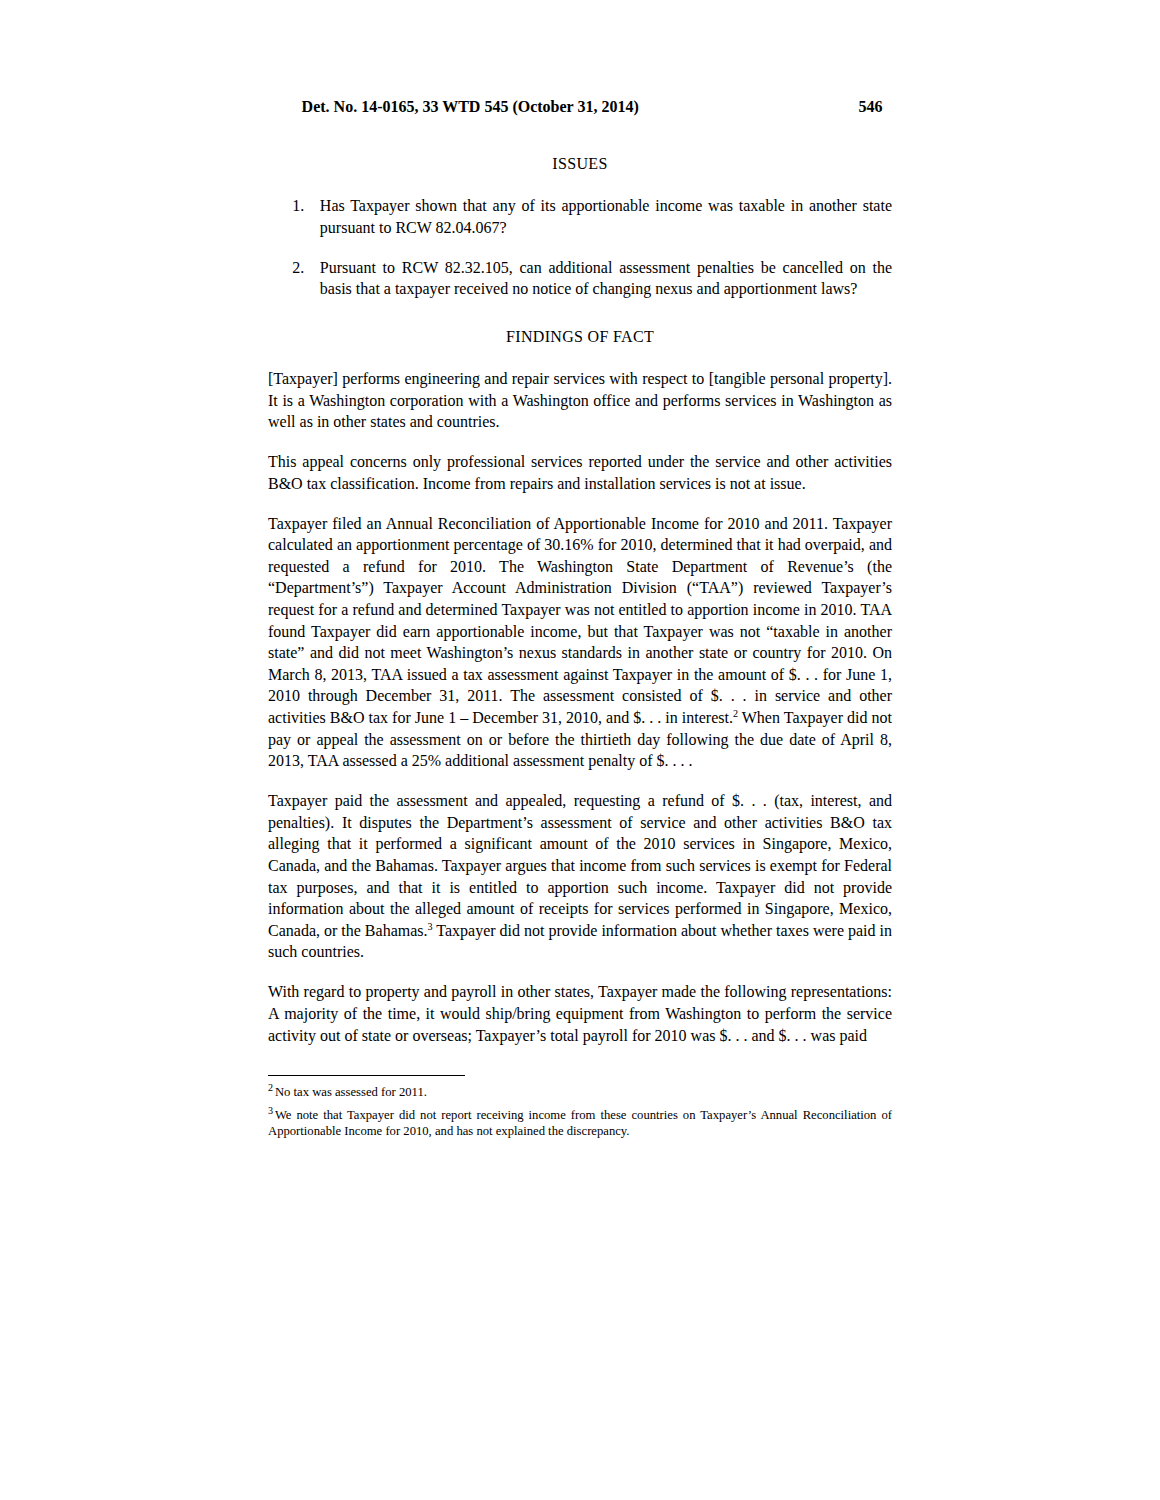Det. No. 14-0165, 33 WTD 545 (October 31, 2014) 546
ISSUES
Has Taxpayer shown that any of its apportionable income was taxable in another state pursuant to RCW 82.04.067?
Pursuant to RCW 82.32.105, can additional assessment penalties be cancelled on the basis that a taxpayer received no notice of changing nexus and apportionment laws?
FINDINGS OF FACT
[Taxpayer] performs engineering and repair services with respect to [tangible personal property]. It is a Washington corporation with a Washington office and performs services in Washington as well as in other states and countries.
This appeal concerns only professional services reported under the service and other activities B&O tax classification. Income from repairs and installation services is not at issue.
Taxpayer filed an Annual Reconciliation of Apportionable Income for 2010 and 2011. Taxpayer calculated an apportionment percentage of 30.16% for 2010, determined that it had overpaid, and requested a refund for 2010. The Washington State Department of Revenue’s (the “Department’s”) Taxpayer Account Administration Division (“TAA”) reviewed Taxpayer’s request for a refund and determined Taxpayer was not entitled to apportion income in 2010. TAA found Taxpayer did earn apportionable income, but that Taxpayer was not “taxable in another state” and did not meet Washington’s nexus standards in another state or country for 2010. On March 8, 2013, TAA issued a tax assessment against Taxpayer in the amount of $. . . for June 1, 2010 through December 31, 2011. The assessment consisted of $. . . in service and other activities B&O tax for June 1 – December 31, 2010, and $. . . in interest.2 When Taxpayer did not pay or appeal the assessment on or before the thirtieth day following the due date of April 8, 2013, TAA assessed a 25% additional assessment penalty of $. . . .
Taxpayer paid the assessment and appealed, requesting a refund of $. . . (tax, interest, and penalties). It disputes the Department’s assessment of service and other activities B&O tax alleging that it performed a significant amount of the 2010 services in Singapore, Mexico, Canada, and the Bahamas. Taxpayer argues that income from such services is exempt for Federal tax purposes, and that it is entitled to apportion such income. Taxpayer did not provide information about the alleged amount of receipts for services performed in Singapore, Mexico, Canada, or the Bahamas.3 Taxpayer did not provide information about whether taxes were paid in such countries.
With regard to property and payroll in other states, Taxpayer made the following representations: A majority of the time, it would ship/bring equipment from Washington to perform the service activity out of state or overseas; Taxpayer’s total payroll for 2010 was $. . . and $. . . was paid
2 No tax was assessed for 2011.
3 We note that Taxpayer did not report receiving income from these countries on Taxpayer’s Annual Reconciliation of Apportionable Income for 2010, and has not explained the discrepancy.